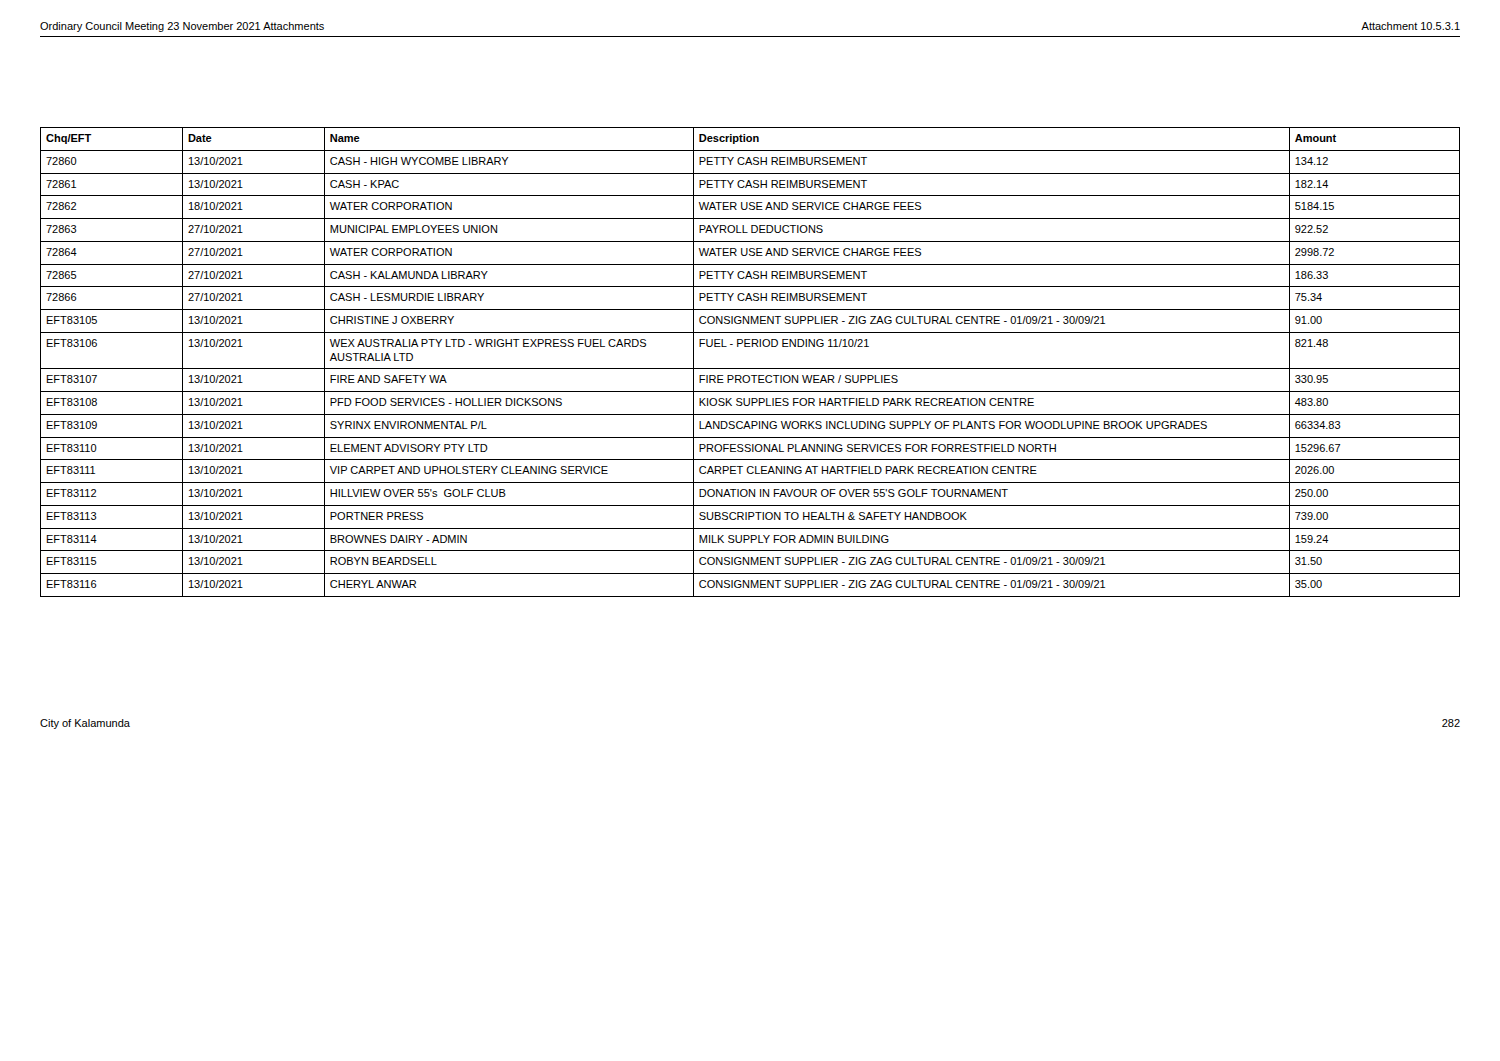Ordinary Council Meeting 23 November 2021 Attachments Attachment 10.5.3.1
Schedule of payments
| Chq/EFT | Date | Name | Description | Amount |
| --- | --- | --- | --- | --- |
| 72860 | 13/10/2021 | CASH - HIGH WYCOMBE LIBRARY | PETTY CASH REIMBURSEMENT | 134.12 |
| 72861 | 13/10/2021 | CASH - KPAC | PETTY CASH REIMBURSEMENT | 182.14 |
| 72862 | 18/10/2021 | WATER CORPORATION | WATER USE AND SERVICE CHARGE FEES | 5184.15 |
| 72863 | 27/10/2021 | MUNICIPAL EMPLOYEES UNION | PAYROLL DEDUCTIONS | 922.52 |
| 72864 | 27/10/2021 | WATER CORPORATION | WATER USE AND SERVICE CHARGE FEES | 2998.72 |
| 72865 | 27/10/2021 | CASH - KALAMUNDA LIBRARY | PETTY CASH REIMBURSEMENT | 186.33 |
| 72866 | 27/10/2021 | CASH - LESMURDIE LIBRARY | PETTY CASH REIMBURSEMENT | 75.34 |
| EFT83105 | 13/10/2021 | CHRISTINE J OXBERRY | CONSIGNMENT SUPPLIER - ZIG ZAG CULTURAL CENTRE - 01/09/21 - 30/09/21 | 91.00 |
| EFT83106 | 13/10/2021 | WEX AUSTRALIA PTY LTD - WRIGHT EXPRESS FUEL CARDS AUSTRALIA LTD | FUEL - PERIOD ENDING 11/10/21 | 821.48 |
| EFT83107 | 13/10/2021 | FIRE AND SAFETY WA | FIRE PROTECTION WEAR / SUPPLIES | 330.95 |
| EFT83108 | 13/10/2021 | PFD FOOD SERVICES - HOLLIER DICKSONS | KIOSK SUPPLIES FOR HARTFIELD PARK RECREATION CENTRE | 483.80 |
| EFT83109 | 13/10/2021 | SYRINX ENVIRONMENTAL P/L | LANDSCAPING WORKS INCLUDING SUPPLY OF PLANTS FOR WOODLUPINE BROOK UPGRADES | 66334.83 |
| EFT83110 | 13/10/2021 | ELEMENT ADVISORY PTY LTD | PROFESSIONAL PLANNING SERVICES FOR FORRESTFIELD NORTH | 15296.67 |
| EFT83111 | 13/10/2021 | VIP CARPET AND UPHOLSTERY CLEANING SERVICE | CARPET CLEANING AT HARTFIELD PARK RECREATION CENTRE | 2026.00 |
| EFT83112 | 13/10/2021 | HILLVIEW OVER 55's GOLF CLUB | DONATION IN FAVOUR OF OVER 55'S GOLF TOURNAMENT | 250.00 |
| EFT83113 | 13/10/2021 | PORTNER PRESS | SUBSCRIPTION TO HEALTH & SAFETY HANDBOOK | 739.00 |
| EFT83114 | 13/10/2021 | BROWNES DAIRY - ADMIN | MILK SUPPLY FOR ADMIN BUILDING | 159.24 |
| EFT83115 | 13/10/2021 | ROBYN BEARDSELL | CONSIGNMENT SUPPLIER - ZIG ZAG CULTURAL CENTRE - 01/09/21 - 30/09/21 | 31.50 |
| EFT83116 | 13/10/2021 | CHERYL ANWAR | CONSIGNMENT SUPPLIER - ZIG ZAG CULTURAL CENTRE - 01/09/21 - 30/09/21 | 35.00 |
City of Kalamunda 282